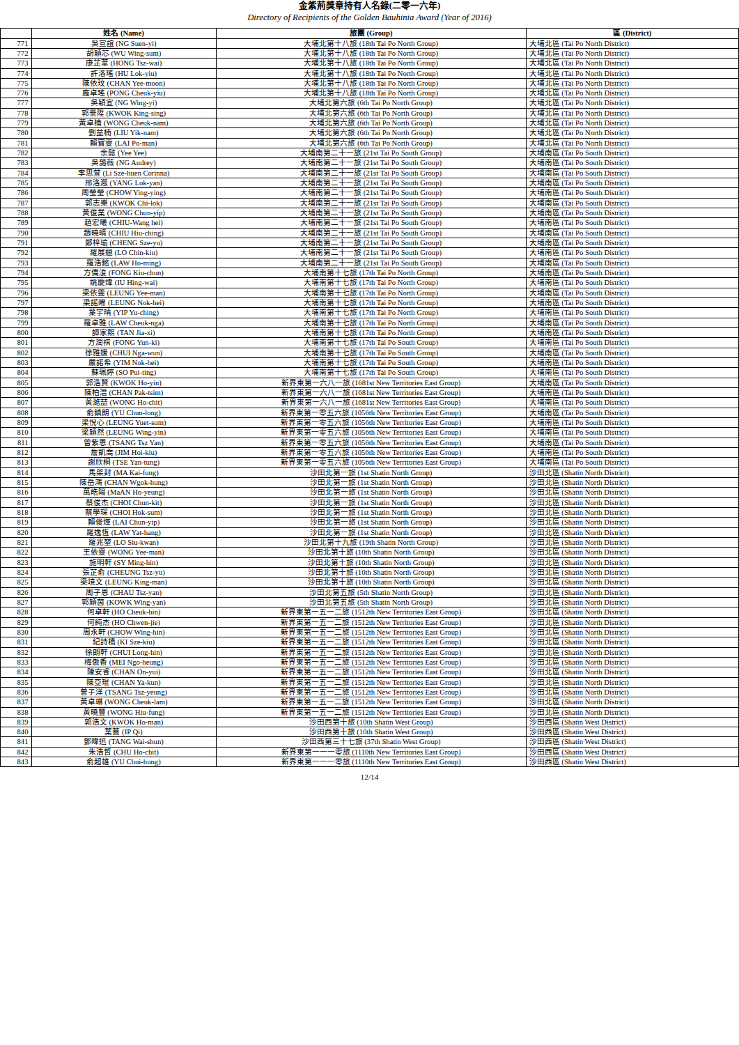金紫荊獎章持有人名錄(二零一六年)
Directory of Recipients of the Golden Bauhinia Award (Year of 2016)
| | 姓名 (Name) | 旅團 (Group) | 區 (District) |
| --- | --- | --- | --- |
| 771 | 吳宣誼 (NG Suen-yi) | 大埔北第十八旅 (18th Tai Po North Group) | 大埔北區 (Tai Po North District) |
| 772 | 胡穎芯 (WU Wing-sum) | 大埔北第十八旅 (18th Tai Po North Group) | 大埔北區 (Tai Po North District) |
| 773 | 康芷葦 (HONG Tsz-wai) | 大埔北第十八旅 (18th Tai Po North Group) | 大埔北區 (Tai Po North District) |
| 774 | 許洛瑤 (HU Lok-yiu) | 大埔北第十八旅 (18th Tai Po North Group) | 大埔北區 (Tai Po North District) |
| 775 | 陳依玟 (CHAN Yee-moon) | 大埔北第十八旅 (18th Tai Po North Group) | 大埔北區 (Tai Po North District) |
| 776 | 龐卓瑤 (PONG Cheuk-yiu) | 大埔北第十八旅 (18th Tai Po North Group) | 大埔北區 (Tai Po North District) |
| 777 | 吳穎宜 (NG Wing-yi) | 大埔北第六旅 (6th Tai Po North Group) | 大埔北區 (Tai Po North District) |
| 778 | 郭景陞 (KWOK King-sing) | 大埔北第六旅 (6th Tai Po North Group) | 大埔北區 (Tai Po North District) |
| 779 | 黃卓楠 (WONG Cheuk-nam) | 大埔北第六旅 (6th Tai Po North Group) | 大埔北區 (Tai Po North District) |
| 780 | 劉益楠 (LIU Yik-nam) | 大埔北第六旅 (6th Tai Po North Group) | 大埔北區 (Tai Po North District) |
| 781 | 賴寶雯 (LAI Po-man) | 大埔北第六旅 (6th Tai Po North Group) | 大埔北區 (Tai Po North District) |
| 782 | 余懿 (Yee Yee) | 大埔南第二十一旅 (21st Tai Po South Group) | 大埔南區 (Tai Po South District) |
| 783 | 吳藹薇 (NG Audrey) | 大埔南第二十一旅 (21st Tai Po South Group) | 大埔南區 (Tai Po South District) |
| 784 | 李思萱 (Li Sze-huen Corinna) | 大埔南第二十一旅 (21st Tai Po South Group) | 大埔南區 (Tai Po South District) |
| 785 | 邢洛溵 (YANG Lok-yan) | 大埔南第二十一旅 (21st Tai Po South Group) | 大埔南區 (Tai Po South District) |
| 786 | 周瑩瑩 (CHOW Ying-ying) | 大埔南第二十一旅 (21st Tai Po South Group) | 大埔南區 (Tai Po South District) |
| 787 | 郭志樂 (KWOK Chi-lok) | 大埔南第二十一旅 (21st Tai Po South Group) | 大埔南區 (Tai Po South District) |
| 788 | 黃俊業 (WONG Chun-yip) | 大埔南第二十一旅 (21st Tai Po South Group) | 大埔南區 (Tai Po South District) |
| 789 | 趙宏曦 (CHIU-Wang hei) | 大埔南第二十一旅 (21st Tai Po South Group) | 大埔南區 (Tai Po South District) |
| 790 | 趙曉晴 (CHIU Hiu-ching) | 大埔南第二十一旅 (21st Tai Po South Group) | 大埔南區 (Tai Po South District) |
| 791 | 鄭梓瑜 (CHENG Sze-yu) | 大埔南第二十一旅 (21st Tai Po South Group) | 大埔南區 (Tai Po South District) |
| 792 | 羅展翹 (LO Chin-kiu) | 大埔南第二十一旅 (21st Tai Po South Group) | 大埔南區 (Tai Po South District) |
| 793 | 羅浩銘 (LAW Ho-ming) | 大埔南第二十一旅 (21st Tai Po South Group) | 大埔南區 (Tai Po South District) |
| 794 | 方僑浚 (FONG Kiu-chun) | 大埔南第十七旅 (17th Tai Po North Group) | 大埔南區 (Tai Po South District) |
| 795 | 姚慶煒 (IU Hing-wai) | 大埔南第十七旅 (17th Tai Po North Group) | 大埔南區 (Tai Po South District) |
| 796 | 梁依雯 (LEUNG Yee-man) | 大埔南第十七旅 (17th Tai Po North Group) | 大埔南區 (Tai Po South District) |
| 797 | 梁諾晞 (LEUNG Nok-hei) | 大埔南第十七旅 (17th Tai Po North Group) | 大埔南區 (Tai Po South District) |
| 798 | 葉宇晴 (YIP Yu-ching) | 大埔南第十七旅 (17th Tai Po North Group) | 大埔南區 (Tai Po South District) |
| 799 | 羅卓雅 (LAW Cheuk-nga) | 大埔南第十七旅 (17th Tai Po North Group) | 大埔南區 (Tai Po South District) |
| 800 | 譚家熙 (TAN Jia-xi) | 大埔南第十七旅 (17th Tai Po North Group) | 大埔南區 (Tai Po South District) |
| 801 | 方潤祺 (FONG Yun-ki) | 大埔南第十七旅 (17th Tai Po South Group) | 大埔南區 (Tai Po South District) |
| 802 | 徐雅媛 (CHUI Nga-wun) | 大埔南第十七旅 (17th Tai Po South Group) | 大埔南區 (Tai Po South District) |
| 803 | 嚴諾希 (YIM Nok-hei) | 大埔南第十七旅 (17th Tai Po South Group) | 大埔南區 (Tai Po South District) |
| 804 | 蘇珮婷 (SO Pui-ting) | 大埔南第十七旅 (17th Tai Po South Group) | 大埔南區 (Tai Po South District) |
| 805 | 郭浩賢 (KWOK Ho-yin) | 新界東第一六八一旅 (1681st New Territories East Group) | 大埔南區 (Tai Po South District) |
| 806 | 陳柏潛 (CHAN Pak-tsim) | 新界東第一六八一旅 (1681st New Territories East Group) | 大埔南區 (Tai Po South District) |
| 807 | 黃澔喆 (WONG Ho-chit) | 新界東第一六八一旅 (1681st New Territories East Group) | 大埔南區 (Tai Po South District) |
| 808 | 俞鎮朗 (YU Chun-long) | 新界東第一零五六旅 (1056th New Territories East Group) | 大埔南區 (Tai Po South District) |
| 809 | 梁悅心 (LEUNG Yuet-sum) | 新界東第一零五六旅 (1056th New Territories East Group) | 大埔南區 (Tai Po South District) |
| 810 | 梁穎然 (LEUNG Wing-yin) | 新界東第一零五六旅 (1056th New Territories East Group) | 大埔南區 (Tai Po South District) |
| 811 | 曾紫恩 (TSANG Tsz Yan) | 新界東第一零五六旅 (1056th New Territories East Group) | 大埔南區 (Tai Po South District) |
| 812 | 詹凱喬 (JIM Hoi-kiu) | 新界東第一零五六旅 (1056th New Territories East Group) | 大埔南區 (Tai Po South District) |
| 813 | 謝欣桐 (TSE Yan-tung) | 新界東第一零五六旅 (1056th New Territories East Group) | 大埔南區 (Tai Po South District) |
| 814 | 馬棨封 (MA Kai-fung) | 沙田北第一旅 (1st Shatin North Group) | 沙田北區 (Shatin North District) |
| 815 | 陳岳鴻 (CHAN Wgok-hung) | 沙田北第一旅 (1st Shatin North Group) | 沙田北區 (Shatin North District) |
| 816 | 萬皓陽 (MaAN Ho-yeung) | 沙田北第一旅 (1st Shatin North Group) | 沙田北區 (Shatin North District) |
| 817 | 蔡俊杰 (CHOI Chun-kit) | 沙田北第一旅 (1st Shatin North Group) | 沙田北區 (Shatin North District) |
| 818 | 蔡學琛 (CHOI Hok-sum) | 沙田北第一旅 (1st Shatin North Group) | 沙田北區 (Shatin North District) |
| 819 | 賴俊燁 (LAI Chun-yip) | 沙田北第一旅 (1st Shatin North Group) | 沙田北區 (Shatin North District) |
| 820 | 羅逸恆 (LAW Yat-hang) | 沙田北第一旅 (1st Shatin North Group) | 沙田北區 (Shatin North District) |
| 821 | 羅兆堃 (LO Siu-kwan) | 沙田北第十九旅 (19th Shatin North Group) | 沙田北區 (Shatin North District) |
| 822 | 王依雯 (WONG Yee-man) | 沙田北第十旅 (10th Shatin North Group) | 沙田北區 (Shatin North District) |
| 823 | 施明軒 (SY Ming-hin) | 沙田北第十旅 (10th Shatin North Group) | 沙田北區 (Shatin North District) |
| 824 | 張芷俞 (CHEUNG Tsz-yu) | 沙田北第十旅 (10th Shatin North Group) | 沙田北區 (Shatin North District) |
| 825 | 梁境文 (LEUNG King-man) | 沙田北第十旅 (10th Shatin North Group) | 沙田北區 (Shatin North District) |
| 826 | 周子恩 (CHAU Tsz-yan) | 沙田北第五旅 (5th Shatin North Group) | 沙田北區 (Shatin North District) |
| 827 | 郭穎茵 (KOWK Wing-yan) | 沙田北第五旅 (5th Shatin North Group) | 沙田北區 (Shatin North District) |
| 828 | 何卓軒 (HO Cheuk-hin) | 新界東第一五一二旅 (1512th New Territories East Group) | 沙田北區 (Shatin North District) |
| 829 | 何純杰 (HO Chwen-jie) | 新界東第一五一二旅 (1512th New Territories East Group) | 沙田北區 (Shatin North District) |
| 830 | 周永軒 (CHOW Wing-hin) | 新界東第一五一二旅 (1512th New Territories East Group) | 沙田北區 (Shatin North District) |
| 831 | 紀詩橋 (KI Sze-kiu) | 新界東第一五一二旅 (1512th New Territories East Group) | 沙田北區 (Shatin North District) |
| 832 | 徐朗軒 (CHUI Long-hin) | 新界東第一五一二旅 (1512th New Territories East Group) | 沙田北區 (Shatin North District) |
| 833 | 梅傲香 (MEI Ngo-heung) | 新界東第一五一二旅 (1512th New Territories East Group) | 沙田北區 (Shatin North District) |
| 834 | 陳安睿 (CHAN On-yui) | 新界東第一五一二旅 (1512th New Territories East Group) | 沙田北區 (Shatin North District) |
| 835 | 陳亞琨 (CHAN Ya-kun) | 新界東第一五一二旅 (1512th New Territories East Group) | 沙田北區 (Shatin North District) |
| 836 | 曾子洋 (TSANG Tsz-yeung) | 新界東第一五一二旅 (1512th New Territories East Group) | 沙田北區 (Shatin North District) |
| 837 | 黃卓琳 (WONG Cheuk-lam) | 新界東第一五一二旅 (1512th New Territories East Group) | 沙田北區 (Shatin North District) |
| 838 | 黃曉豐 (WONG Hiu-fung) | 新界東第一五一二旅 (1512th New Territories East Group) | 沙田北區 (Shatin North District) |
| 839 | 郭浩文 (KWOK Ho-man) | 沙田西第十旅 (10th Shatin West Group) | 沙田西區 (Shatin West District) |
| 840 | 葉蕎 (IP Qi) | 沙田西第十旅 (10th Shatin West Group) | 沙田西區 (Shatin West District) |
| 841 | 鄧暐迅 (TANG Wai-shun) | 沙田西第三十七旅 (37th Shatin West Group) | 沙田西區 (Shatin West District) |
| 842 | 朱浩哲 (CHU Ho-chit) | 新界東第一一一零旅 (1110th New Territories East Group) | 沙田西區 (Shatin West District) |
| 843 | 俞超雄 (YU Chui-hung) | 新界東第一一一零旅 (1110th New Territories East Group) | 沙田西區 (Shatin West District) |
12/14